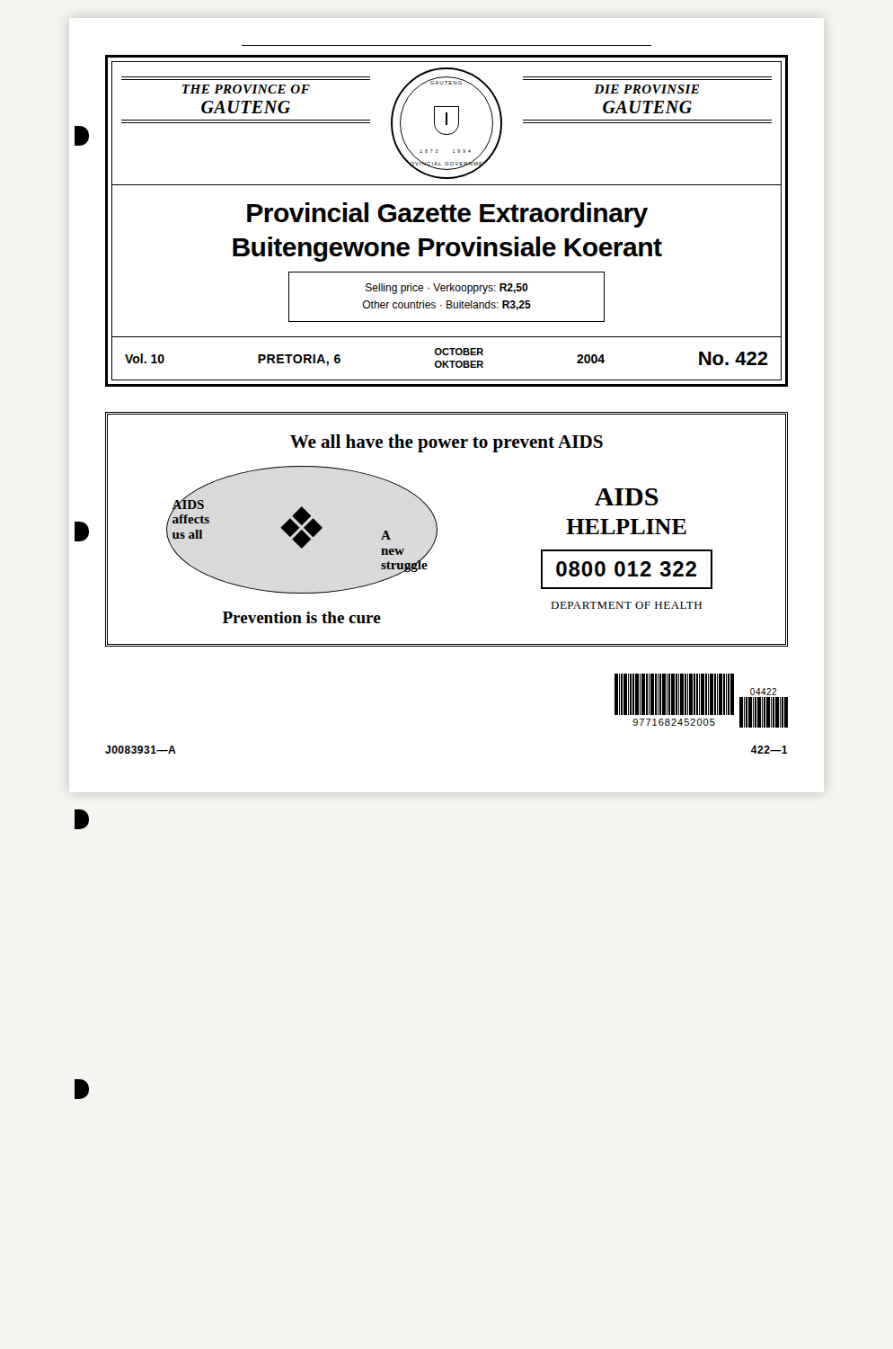The Province of Gauteng
GAUTENG
1873 1994
PROVINCIAL GOVERNMENT
Die Provinsie Gauteng
Provincial Gazette Extraordinary
Buitengewone Provinsiale Koerant
Selling price · Verkoopprys: R2,50
Other countries · Buitelands: R3,25
Vol. 10
PRETORIA, 6
OCTOBER
OKTOBER
2004
No. 422
We all have the power to prevent AIDS
AIDS
affects
us all
❖
A
new
struggle
Prevention is the cure
AIDS
HELPLINE
0800 012 322
DEPARTMENT OF HEALTH
9771682452005
04422
J0083931—A
422—1